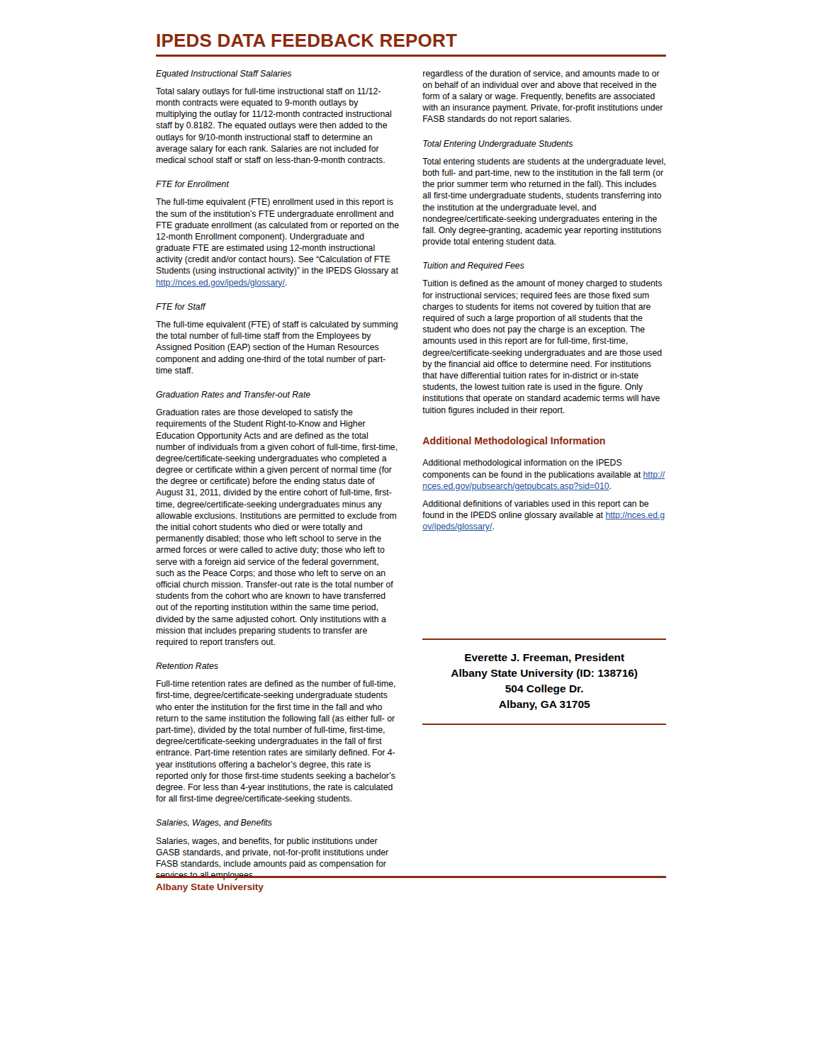IPEDS DATA FEEDBACK REPORT
Equated Instructional Staff Salaries
Total salary outlays for full-time instructional staff on 11/12-month contracts were equated to 9-month outlays by multiplying the outlay for 11/12-month contracted instructional staff by 0.8182. The equated outlays were then added to the outlays for 9/10-month instructional staff to determine an average salary for each rank. Salaries are not included for medical school staff or staff on less-than-9-month contracts.
FTE for Enrollment
The full-time equivalent (FTE) enrollment used in this report is the sum of the institution’s FTE undergraduate enrollment and FTE graduate enrollment (as calculated from or reported on the 12-month Enrollment component). Undergraduate and graduate FTE are estimated using 12-month instructional activity (credit and/or contact hours). See “Calculation of FTE Students (using instructional activity)” in the IPEDS Glossary at http://nces.ed.gov/ipeds/glossary/.
FTE for Staff
The full-time equivalent (FTE) of staff is calculated by summing the total number of full-time staff from the Employees by Assigned Position (EAP) section of the Human Resources component and adding one-third of the total number of part-time staff.
Graduation Rates and Transfer-out Rate
Graduation rates are those developed to satisfy the requirements of the Student Right-to-Know and Higher Education Opportunity Acts and are defined as the total number of individuals from a given cohort of full-time, first-time, degree/certificate-seeking undergraduates who completed a degree or certificate within a given percent of normal time (for the degree or certificate) before the ending status date of August 31, 2011, divided by the entire cohort of full-time, first-time, degree/certificate-seeking undergraduates minus any allowable exclusions. Institutions are permitted to exclude from the initial cohort students who died or were totally and permanently disabled; those who left school to serve in the armed forces or were called to active duty; those who left to serve with a foreign aid service of the federal government, such as the Peace Corps; and those who left to serve on an official church mission. Transfer-out rate is the total number of students from the cohort who are known to have transferred out of the reporting institution within the same time period, divided by the same adjusted cohort. Only institutions with a mission that includes preparing students to transfer are required to report transfers out.
Retention Rates
Full-time retention rates are defined as the number of full-time, first-time, degree/certificate-seeking undergraduate students who enter the institution for the first time in the fall and who return to the same institution the following fall (as either full- or part-time), divided by the total number of full-time, first-time, degree/certificate-seeking undergraduates in the fall of first entrance. Part-time retention rates are similarly defined. For 4-year institutions offering a bachelor’s degree, this rate is reported only for those first-time students seeking a bachelor’s degree. For less than 4-year institutions, the rate is calculated for all first-time degree/certificate-seeking students.
Salaries, Wages, and Benefits
Salaries, wages, and benefits, for public institutions under GASB standards, and private, not-for-profit institutions under FASB standards, include amounts paid as compensation for services to all employees
regardless of the duration of service, and amounts made to or on behalf of an individual over and above that received in the form of a salary or wage. Frequently, benefits are associated with an insurance payment. Private, for-profit institutions under FASB standards do not report salaries.
Total Entering Undergraduate Students
Total entering students are students at the undergraduate level, both full- and part-time, new to the institution in the fall term (or the prior summer term who returned in the fall). This includes all first-time undergraduate students, students transferring into the institution at the undergraduate level, and nondegree/certificate-seeking undergraduates entering in the fall. Only degree-granting, academic year reporting institutions provide total entering student data.
Tuition and Required Fees
Tuition is defined as the amount of money charged to students for instructional services; required fees are those fixed sum charges to students for items not covered by tuition that are required of such a large proportion of all students that the student who does not pay the charge is an exception. The amounts used in this report are for full-time, first-time, degree/certificate-seeking undergraduates and are those used by the financial aid office to determine need. For institutions that have differential tuition rates for in-district or in-state students, the lowest tuition rate is used in the figure. Only institutions that operate on standard academic terms will have tuition figures included in their report.
Additional Methodological Information
Additional methodological information on the IPEDS components can be found in the publications available at http://nces.ed.gov/pubsearch/getpubcats.asp?sid=010.
Additional definitions of variables used in this report can be found in the IPEDS online glossary available at http://nces.ed.gov/ipeds/glossary/.
Everette J. Freeman, President
Albany State University (ID: 138716)
504 College Dr.
Albany, GA 31705
Albany State University